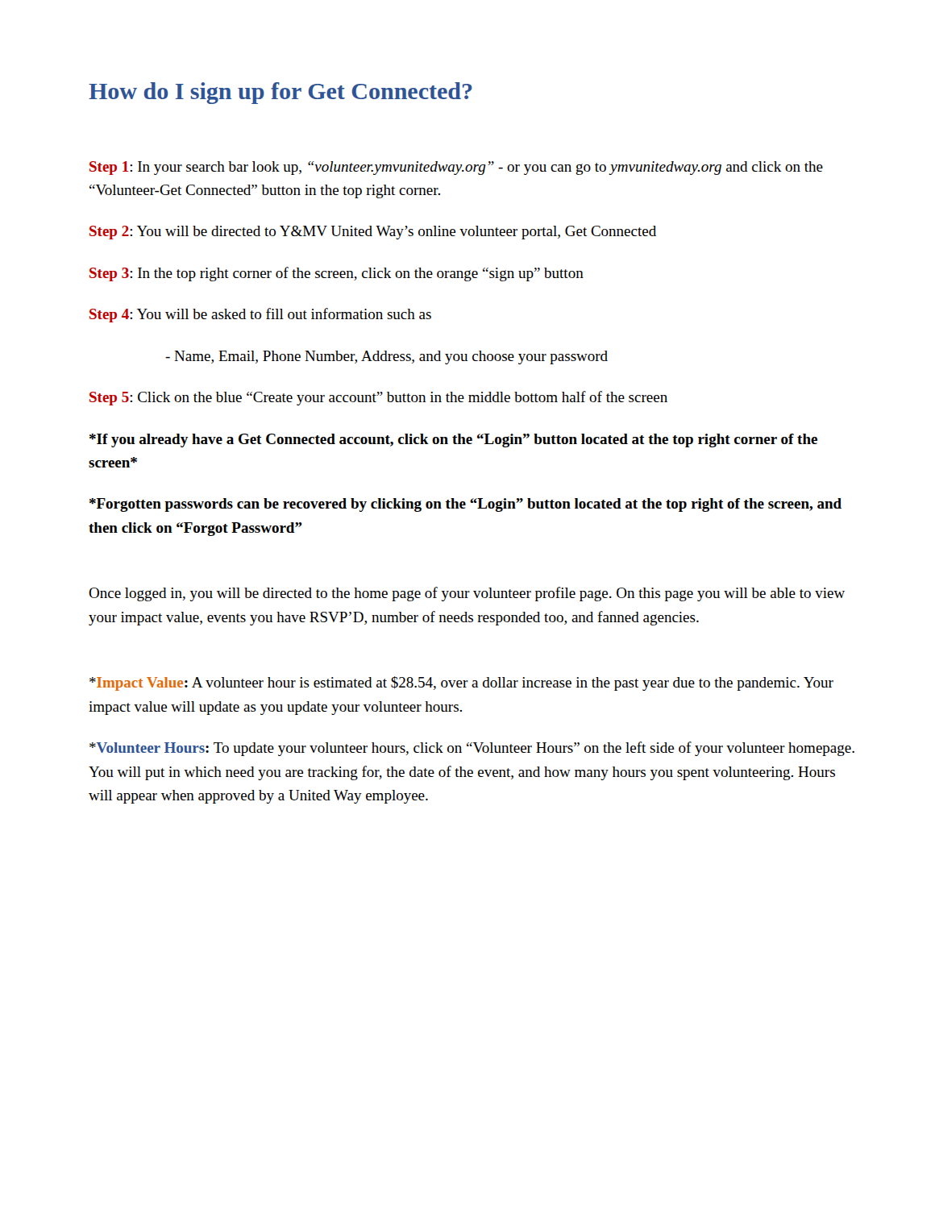How do I sign up for Get Connected?
Step 1: In your search bar look up, “volunteer.ymvunitedway.org” - or you can go to ymvunitedway.org and click on the “Volunteer-Get Connected” button in the top right corner.
Step 2: You will be directed to Y&MV United Way’s online volunteer portal, Get Connected
Step 3: In the top right corner of the screen, click on the orange “sign up” button
Step 4: You will be asked to fill out information such as
- Name, Email, Phone Number, Address, and you choose your password
Step 5: Click on the blue “Create your account” button in the middle bottom half of the screen
*If you already have a Get Connected account, click on the “Login” button located at the top right corner of the screen*
*Forgotten passwords can be recovered by clicking on the “Login” button located at the top right of the screen, and then click on “Forgot Password”
Once logged in, you will be directed to the home page of your volunteer profile page. On this page you will be able to view your impact value, events you have RSVP’D, number of needs responded too, and fanned agencies.
*Impact Value: A volunteer hour is estimated at $28.54, over a dollar increase in the past year due to the pandemic. Your impact value will update as you update your volunteer hours.
*Volunteer Hours: To update your volunteer hours, click on “Volunteer Hours” on the left side of your volunteer homepage. You will put in which need you are tracking for, the date of the event, and how many hours you spent volunteering. Hours will appear when approved by a United Way employee.